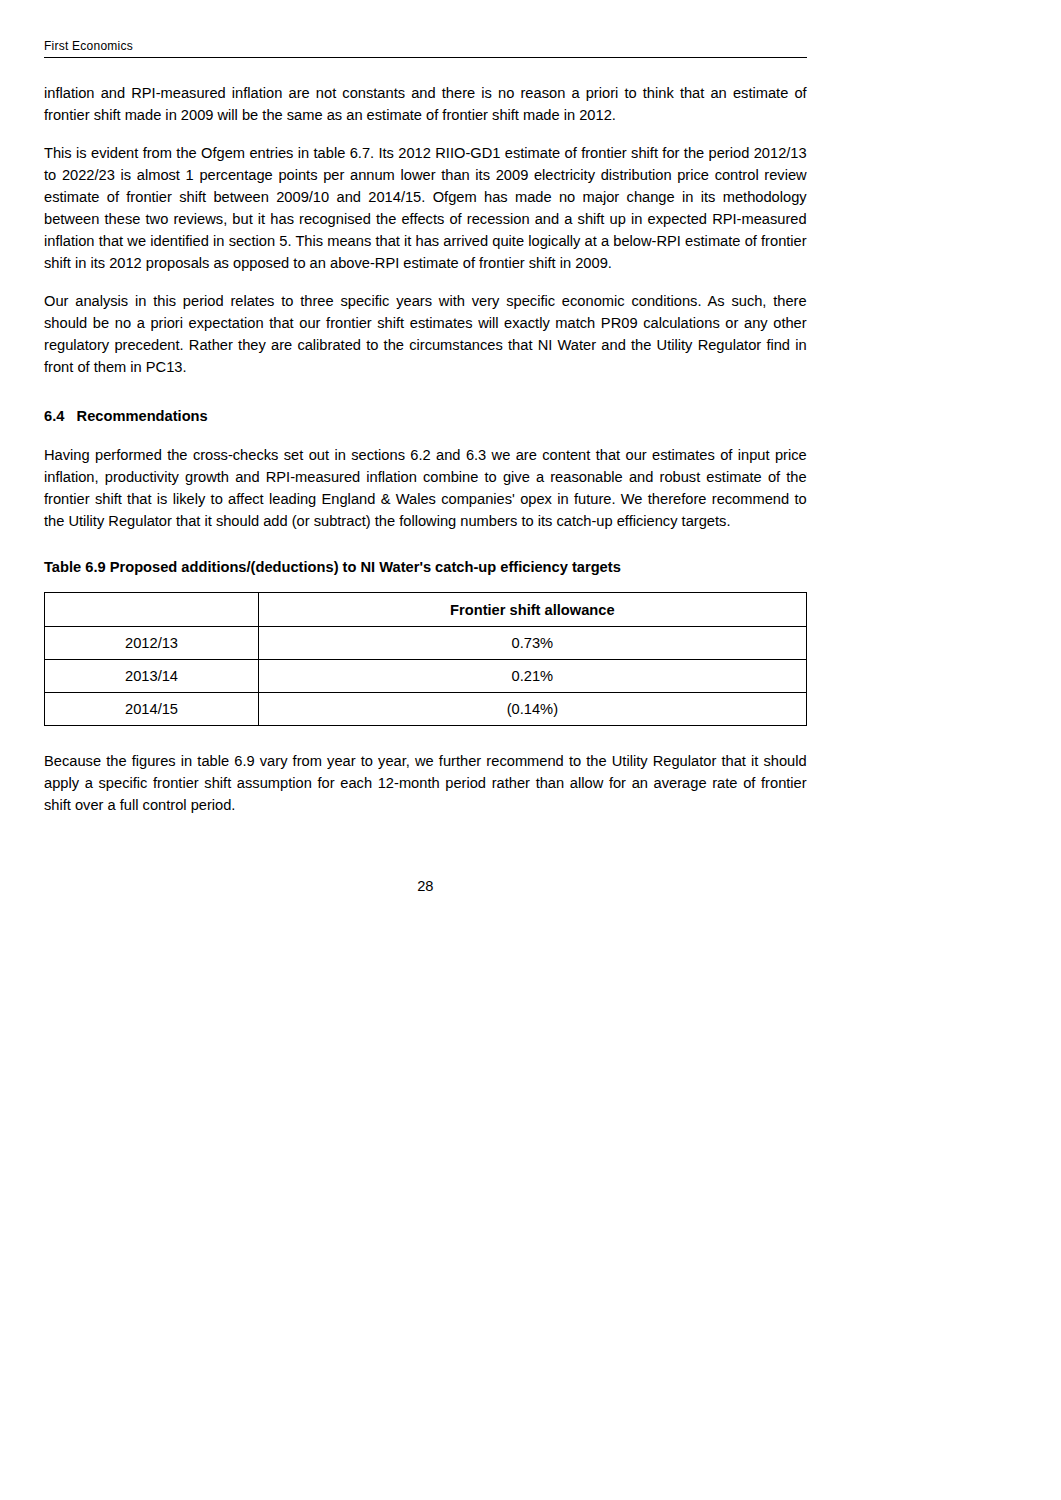First Economics
inflation and RPI-measured inflation are not constants and there is no reason a priori to think that an estimate of frontier shift made in 2009 will be the same as an estimate of frontier shift made in 2012.
This is evident from the Ofgem entries in table 6.7. Its 2012 RIIO-GD1 estimate of frontier shift for the period 2012/13 to 2022/23 is almost 1 percentage points per annum lower than its 2009 electricity distribution price control review estimate of frontier shift between 2009/10 and 2014/15. Ofgem has made no major change in its methodology between these two reviews, but it has recognised the effects of recession and a shift up in expected RPI-measured inflation that we identified in section 5. This means that it has arrived quite logically at a below-RPI estimate of frontier shift in its 2012 proposals as opposed to an above-RPI estimate of frontier shift in 2009.
Our analysis in this period relates to three specific years with very specific economic conditions. As such, there should be no a priori expectation that our frontier shift estimates will exactly match PR09 calculations or any other regulatory precedent. Rather they are calibrated to the circumstances that NI Water and the Utility Regulator find in front of them in PC13.
6.4 Recommendations
Having performed the cross-checks set out in sections 6.2 and 6.3 we are content that our estimates of input price inflation, productivity growth and RPI-measured inflation combine to give a reasonable and robust estimate of the frontier shift that is likely to affect leading England & Wales companies' opex in future. We therefore recommend to the Utility Regulator that it should add (or subtract) the following numbers to its catch-up efficiency targets.
Table 6.9 Proposed additions/(deductions) to NI Water's catch-up efficiency targets
| | Frontier shift allowance |
| --- | --- |
| 2012/13 | 0.73% |
| 2013/14 | 0.21% |
| 2014/15 | (0.14%) |
Because the figures in table 6.9 vary from year to year, we further recommend to the Utility Regulator that it should apply a specific frontier shift assumption for each 12-month period rather than allow for an average rate of frontier shift over a full control period.
28